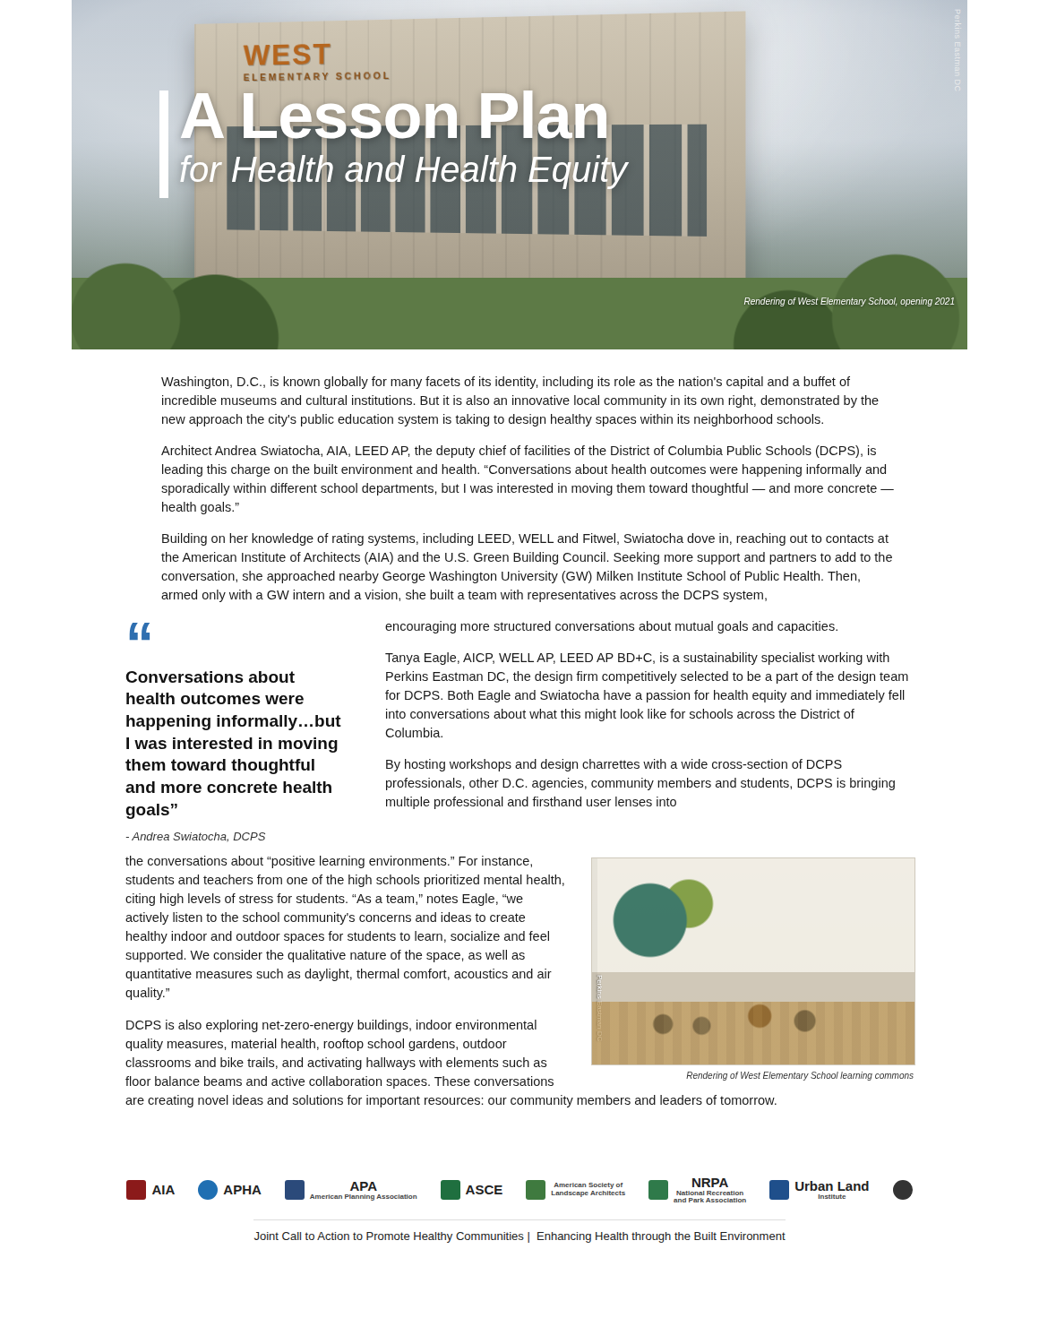WESTELEMENTARY SCHOOL
A Lesson Plan
for Health and Health Equity
Perkins Eastman DC
Rendering of West Elementary School, opening 2021
Washington, D.C., is known globally for many facets of its identity, including its role as the nation's capital and a buffet of incredible museums and cultural institutions. But it is also an innovative local community in its own right, demonstrated by the new approach the city's public education system is taking to design healthy spaces within its neighborhood schools.
Architect Andrea Swiatocha, AIA, LEED AP, the deputy chief of facilities of the District of Columbia Public Schools (DCPS), is leading this charge on the built environment and health. “Conversations about health outcomes were happening informally and sporadically within different school departments, but I was interested in moving them toward thoughtful — and more concrete — health goals.”
Building on her knowledge of rating systems, including LEED, WELL and Fitwel, Swiatocha dove in, reaching out to contacts at the American Institute of Architects (AIA) and the U.S. Green Building Council. Seeking more support and partners to add to the conversation, she approached nearby George Washington University (GW) Milken Institute School of Public Health. Then, armed only with a GW intern and a vision, she built a team with representatives across the DCPS system,
“
Conversations about health outcomes were happening informally…but I was interested in moving them toward thoughtful and more concrete health goals”
- Andrea Swiatocha, DCPS
encouraging more structured conversations about mutual goals and capacities.
Tanya Eagle, AICP, WELL AP, LEED AP BD+C, is a sustainability specialist working with Perkins Eastman DC, the design firm competitively selected to be a part of the design team for DCPS. Both Eagle and Swiatocha have a passion for health equity and immediately fell into conversations about what this might look like for schools across the District of Columbia.
By hosting workshops and design charrettes with a wide cross-section of DCPS professionals, other D.C. agencies, community members and students, DCPS is bringing multiple professional and firsthand user lenses into
Perkins Eastman DC
Rendering of West Elementary School learning commons
the conversations about “positive learning environments.” For instance, students and teachers from one of the high schools prioritized mental health, citing high levels of stress for students. “As a team,” notes Eagle, “we actively listen to the school community's concerns and ideas to create healthy indoor and outdoor spaces for students to learn, socialize and feel supported. We consider the qualitative nature of the space, as well as quantitative measures such as daylight, thermal comfort, acoustics and air quality.”
DCPS is also exploring net-zero-energy buildings, indoor environmental quality measures, material health, rooftop school gardens, outdoor classrooms and bike trails, and activating hallways with elements such as floor balance beams and active collaboration spaces. These conversations are creating novel ideas and solutions for important resources: our community members and leaders of tomorrow.
AIA
APHA
APAAmerican Planning Association
ASCE
American Society of
Landscape Architects
NRPANational Recreation
and Park Association
Urban LandInstitute
Joint Call to Action to Promote Healthy Communities | Enhancing Health through the Built Environment